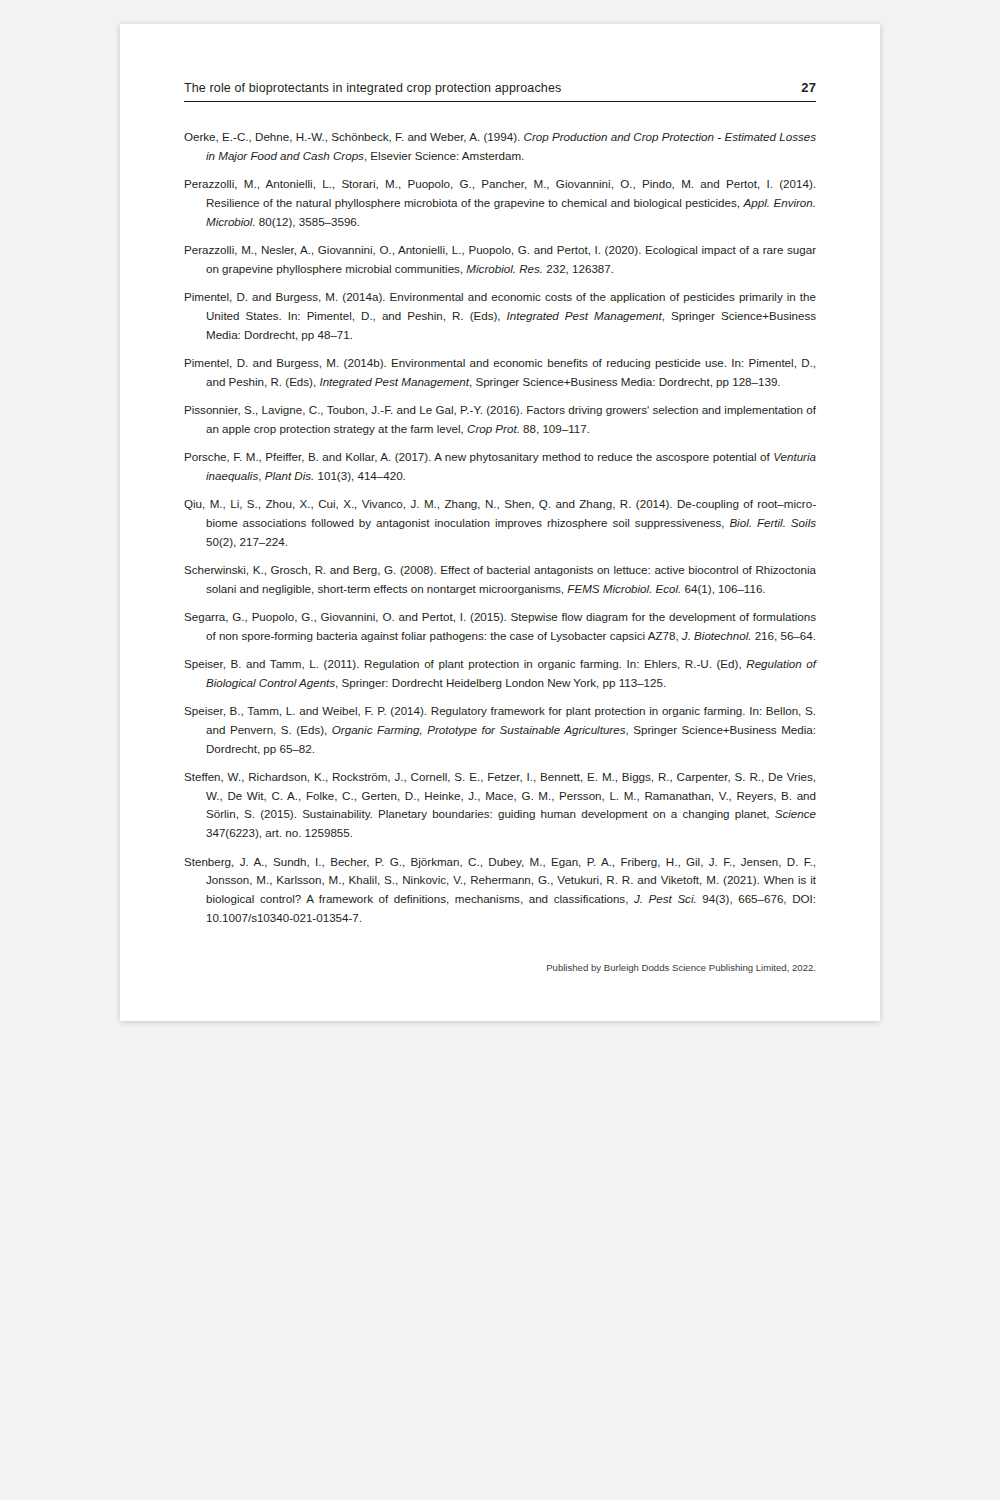The role of bioprotectants in integrated crop protection approaches 27
Oerke, E.-C., Dehne, H.-W., Schönbeck, F. and Weber, A. (1994). Crop Production and Crop Protection - Estimated Losses in Major Food and Cash Crops, Elsevier Science: Amsterdam.
Perazzolli, M., Antonielli, L., Storari, M., Puopolo, G., Pancher, M., Giovannini, O., Pindo, M. and Pertot, I. (2014). Resilience of the natural phyllosphere microbiota of the grapevine to chemical and biological pesticides, Appl. Environ. Microbiol. 80(12), 3585–3596.
Perazzolli, M., Nesler, A., Giovannini, O., Antonielli, L., Puopolo, G. and Pertot, I. (2020). Ecological impact of a rare sugar on grapevine phyllosphere microbial communities, Microbiol. Res. 232, 126387.
Pimentel, D. and Burgess, M. (2014a). Environmental and economic costs of the application of pesticides primarily in the United States. In: Pimentel, D., and Peshin, R. (Eds), Integrated Pest Management, Springer Science+Business Media: Dordrecht, pp 48–71.
Pimentel, D. and Burgess, M. (2014b). Environmental and economic benefits of reducing pesticide use. In: Pimentel, D., and Peshin, R. (Eds), Integrated Pest Management, Springer Science+Business Media: Dordrecht, pp 128–139.
Pissonnier, S., Lavigne, C., Toubon, J.-F. and Le Gal, P.-Y. (2016). Factors driving growers' selection and implementation of an apple crop protection strategy at the farm level, Crop Prot. 88, 109–117.
Porsche, F. M., Pfeiffer, B. and Kollar, A. (2017). A new phytosanitary method to reduce the ascospore potential of Venturia inaequalis, Plant Dis. 101(3), 414–420.
Qiu, M., Li, S., Zhou, X., Cui, X., Vivanco, J. M., Zhang, N., Shen, Q. and Zhang, R. (2014). De-coupling of root–microbiome associations followed by antagonist inoculation improves rhizosphere soil suppressiveness, Biol. Fertil. Soils 50(2), 217–224.
Scherwinski, K., Grosch, R. and Berg, G. (2008). Effect of bacterial antagonists on lettuce: active biocontrol of Rhizoctonia solani and negligible, short-term effects on nontarget microorganisms, FEMS Microbiol. Ecol. 64(1), 106–116.
Segarra, G., Puopolo, G., Giovannini, O. and Pertot, I. (2015). Stepwise flow diagram for the development of formulations of non spore-forming bacteria against foliar pathogens: the case of Lysobacter capsici AZ78, J. Biotechnol. 216, 56–64.
Speiser, B. and Tamm, L. (2011). Regulation of plant protection in organic farming. In: Ehlers, R.-U. (Ed), Regulation of Biological Control Agents, Springer: Dordrecht Heidelberg London New York, pp 113–125.
Speiser, B., Tamm, L. and Weibel, F. P. (2014). Regulatory framework for plant protection in organic farming. In: Bellon, S. and Penvern, S. (Eds), Organic Farming, Prototype for Sustainable Agricultures, Springer Science+Business Media: Dordrecht, pp 65–82.
Steffen, W., Richardson, K., Rockström, J., Cornell, S. E., Fetzer, I., Bennett, E. M., Biggs, R., Carpenter, S. R., De Vries, W., De Wit, C. A., Folke, C., Gerten, D., Heinke, J., Mace, G. M., Persson, L. M., Ramanathan, V., Reyers, B. and Sörlin, S. (2015). Sustainability. Planetary boundaries: guiding human development on a changing planet, Science 347(6223), art. no. 1259855.
Stenberg, J. A., Sundh, I., Becher, P. G., Björkman, C., Dubey, M., Egan, P. A., Friberg, H., Gil, J. F., Jensen, D. F., Jonsson, M., Karlsson, M., Khalil, S., Ninkovic, V., Rehermann, G., Vetukuri, R. R. and Viketoft, M. (2021). When is it biological control? A framework of definitions, mechanisms, and classifications, J. Pest Sci. 94(3), 665–676, DOI: 10.1007/s10340-021-01354-7.
Published by Burleigh Dodds Science Publishing Limited, 2022.